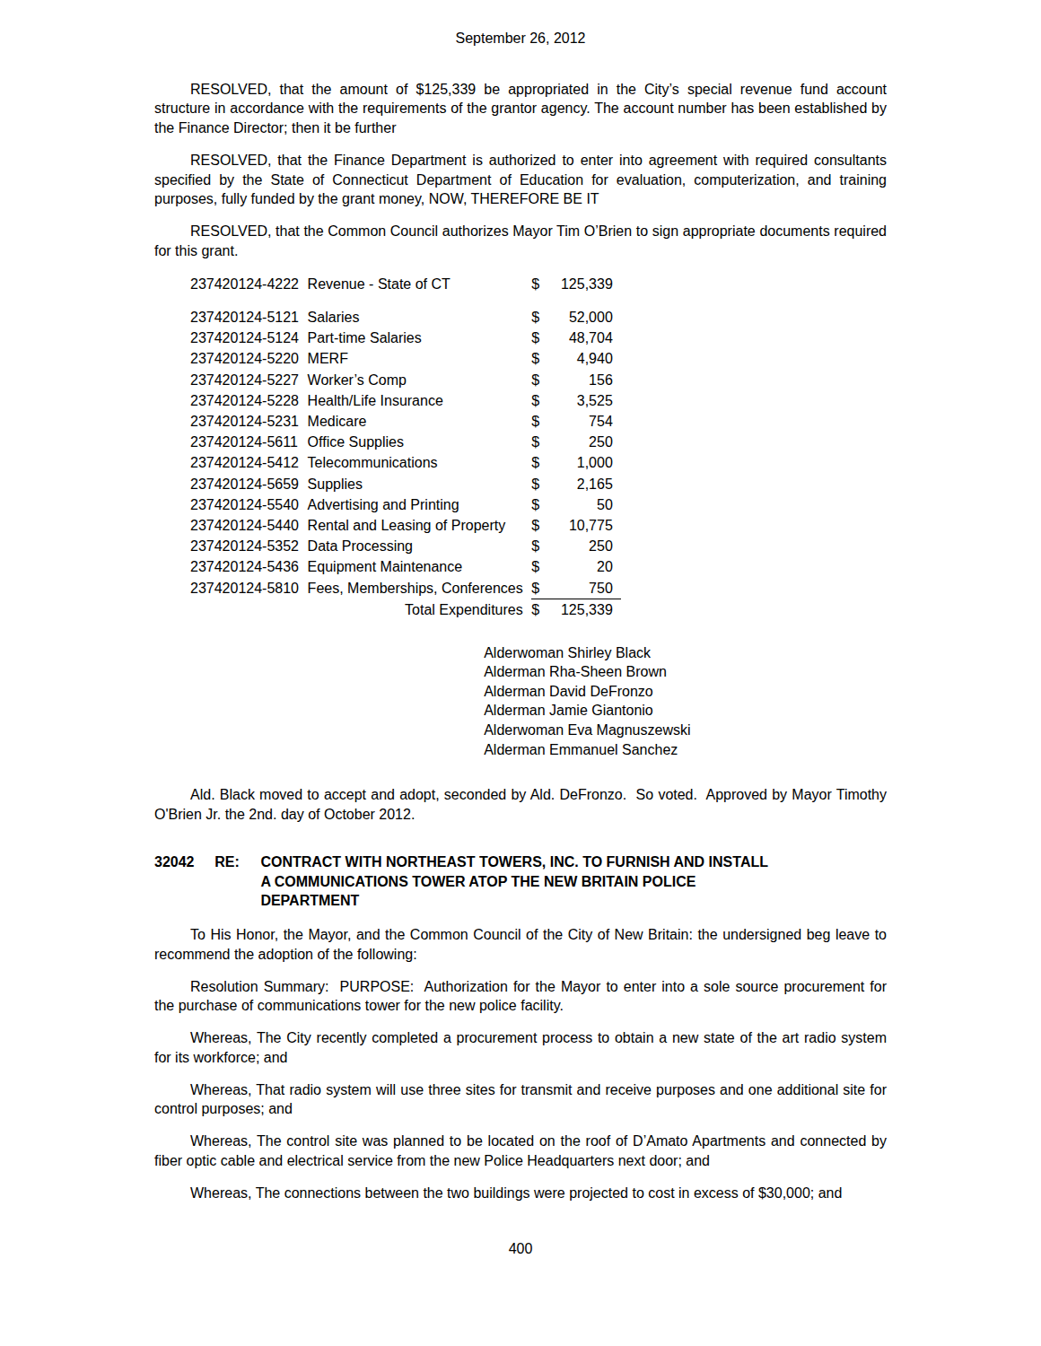September 26, 2012
RESOLVED, that the amount of $125,339 be appropriated in the City’s special revenue fund account structure in accordance with the requirements of the grantor agency. The account number has been established by the Finance Director; then it be further
RESOLVED, that the Finance Department is authorized to enter into agreement with required consultants specified by the State of Connecticut Department of Education for evaluation, computerization, and training purposes, fully funded by the grant money, NOW, THEREFORE BE IT
RESOLVED, that the Common Council authorizes Mayor Tim O’Brien to sign appropriate documents required for this grant.
| 237420124-4222 | Revenue - State of CT | $ | 125,339 |
| 237420124-5121 | Salaries | $ | 52,000 |
| 237420124-5124 | Part-time Salaries | $ | 48,704 |
| 237420124-5220 | MERF | $ | 4,940 |
| 237420124-5227 | Worker’s Comp | $ | 156 |
| 237420124-5228 | Health/Life Insurance | $ | 3,525 |
| 237420124-5231 | Medicare | $ | 754 |
| 237420124-5611 | Office Supplies | $ | 250 |
| 237420124-5412 | Telecommunications | $ | 1,000 |
| 237420124-5659 | Supplies | $ | 2,165 |
| 237420124-5540 | Advertising and Printing | $ | 50 |
| 237420124-5440 | Rental and Leasing of Property | $ | 10,775 |
| 237420124-5352 | Data Processing | $ | 250 |
| 237420124-5436 | Equipment Maintenance | $ | 20 |
| 237420124-5810 | Fees, Memberships, Conferences | $ | 750 |
| | Total Expenditures | $ | 125,339 |
Alderwoman Shirley Black
Alderman Rha-Sheen Brown
Alderman David DeFronzo
Alderman Jamie Giantonio
Alderwoman Eva Magnuszewski
Alderman Emmanuel Sanchez
Ald. Black moved to accept and adopt, seconded by Ald. DeFronzo. So voted. Approved by Mayor Timothy O'Brien Jr. the 2nd. day of October 2012.
32042 RE: CONTRACT WITH NORTHEAST TOWERS, INC. TO FURNISH AND INSTALL A COMMUNICATIONS TOWER ATOP THE NEW BRITAIN POLICE DEPARTMENT
To His Honor, the Mayor, and the Common Council of the City of New Britain: the undersigned beg leave to recommend the adoption of the following:
Resolution Summary: PURPOSE: Authorization for the Mayor to enter into a sole source procurement for the purchase of communications tower for the new police facility.
Whereas, The City recently completed a procurement process to obtain a new state of the art radio system for its workforce; and
Whereas, That radio system will use three sites for transmit and receive purposes and one additional site for control purposes; and
Whereas, The control site was planned to be located on the roof of D’Amato Apartments and connected by fiber optic cable and electrical service from the new Police Headquarters next door; and
Whereas, The connections between the two buildings were projected to cost in excess of $30,000; and
400